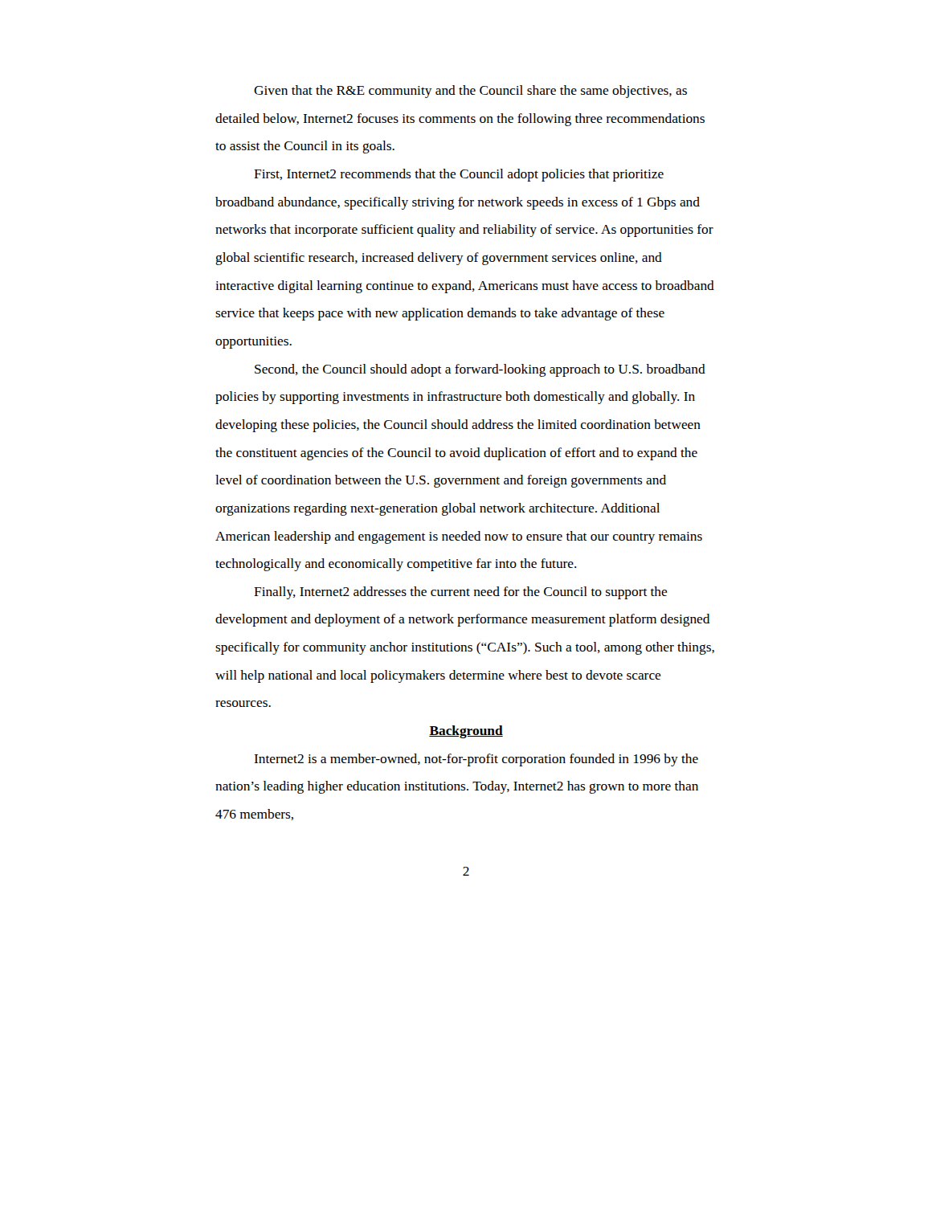Given that the R&E community and the Council share the same objectives, as detailed below, Internet2 focuses its comments on the following three recommendations to assist the Council in its goals.
First, Internet2 recommends that the Council adopt policies that prioritize broadband abundance, specifically striving for network speeds in excess of 1 Gbps and networks that incorporate sufficient quality and reliability of service. As opportunities for global scientific research, increased delivery of government services online, and interactive digital learning continue to expand, Americans must have access to broadband service that keeps pace with new application demands to take advantage of these opportunities.
Second, the Council should adopt a forward-looking approach to U.S. broadband policies by supporting investments in infrastructure both domestically and globally. In developing these policies, the Council should address the limited coordination between the constituent agencies of the Council to avoid duplication of effort and to expand the level of coordination between the U.S. government and foreign governments and organizations regarding next-generation global network architecture. Additional American leadership and engagement is needed now to ensure that our country remains technologically and economically competitive far into the future.
Finally, Internet2 addresses the current need for the Council to support the development and deployment of a network performance measurement platform designed specifically for community anchor institutions (“CAIs”). Such a tool, among other things, will help national and local policymakers determine where best to devote scarce resources.
Background
Internet2 is a member-owned, not-for-profit corporation founded in 1996 by the nation’s leading higher education institutions. Today, Internet2 has grown to more than 476 members,
2